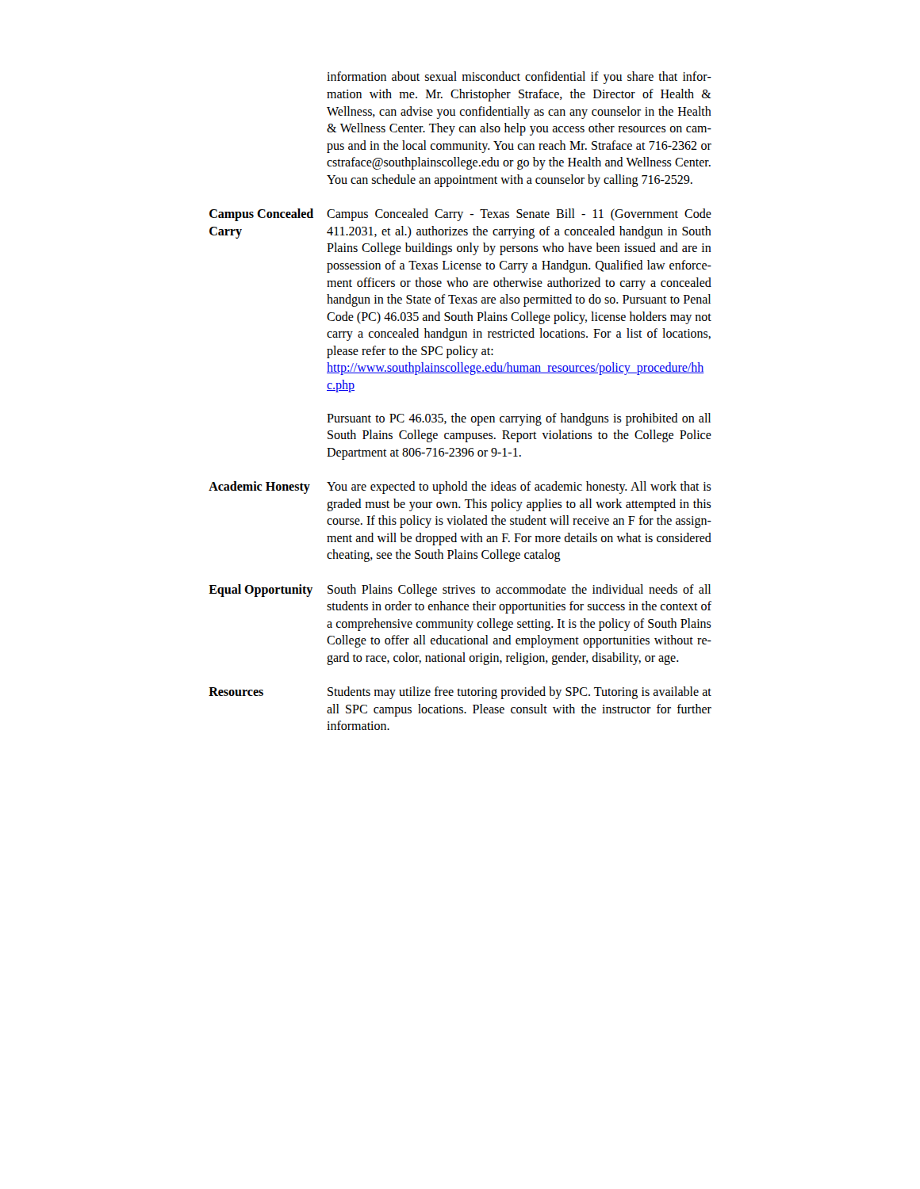information about sexual misconduct confidential if you share that information with me. Mr. Christopher Straface, the Director of Health & Wellness, can advise you confidentially as can any counselor in the Health & Wellness Center. They can also help you access other resources on campus and in the local community. You can reach Mr. Straface at 716-2362 or cstraface@southplainscollege.edu or go by the Health and Wellness Center. You can schedule an appointment with a counselor by calling 716-2529.
Campus Concealed Carry
Campus Concealed Carry - Texas Senate Bill - 11 (Government Code 411.2031, et al.) authorizes the carrying of a concealed handgun in South Plains College buildings only by persons who have been issued and are in possession of a Texas License to Carry a Handgun. Qualified law enforcement officers or those who are otherwise authorized to carry a concealed handgun in the State of Texas are also permitted to do so. Pursuant to Penal Code (PC) 46.035 and South Plains College policy, license holders may not carry a concealed handgun in restricted locations. For a list of locations, please refer to the SPC policy at:
http://www.southplainscollege.edu/human_resources/policy_procedure/hhc.php
Pursuant to PC 46.035, the open carrying of handguns is prohibited on all South Plains College campuses. Report violations to the College Police Department at 806-716-2396 or 9-1-1.
Academic Honesty
You are expected to uphold the ideas of academic honesty. All work that is graded must be your own. This policy applies to all work attempted in this course. If this policy is violated the student will receive an F for the assignment and will be dropped with an F. For more details on what is considered cheating, see the South Plains College catalog
Equal Opportunity
South Plains College strives to accommodate the individual needs of all students in order to enhance their opportunities for success in the context of a comprehensive community college setting. It is the policy of South Plains College to offer all educational and employment opportunities without regard to race, color, national origin, religion, gender, disability, or age.
Resources
Students may utilize free tutoring provided by SPC. Tutoring is available at all SPC campus locations. Please consult with the instructor for further information.